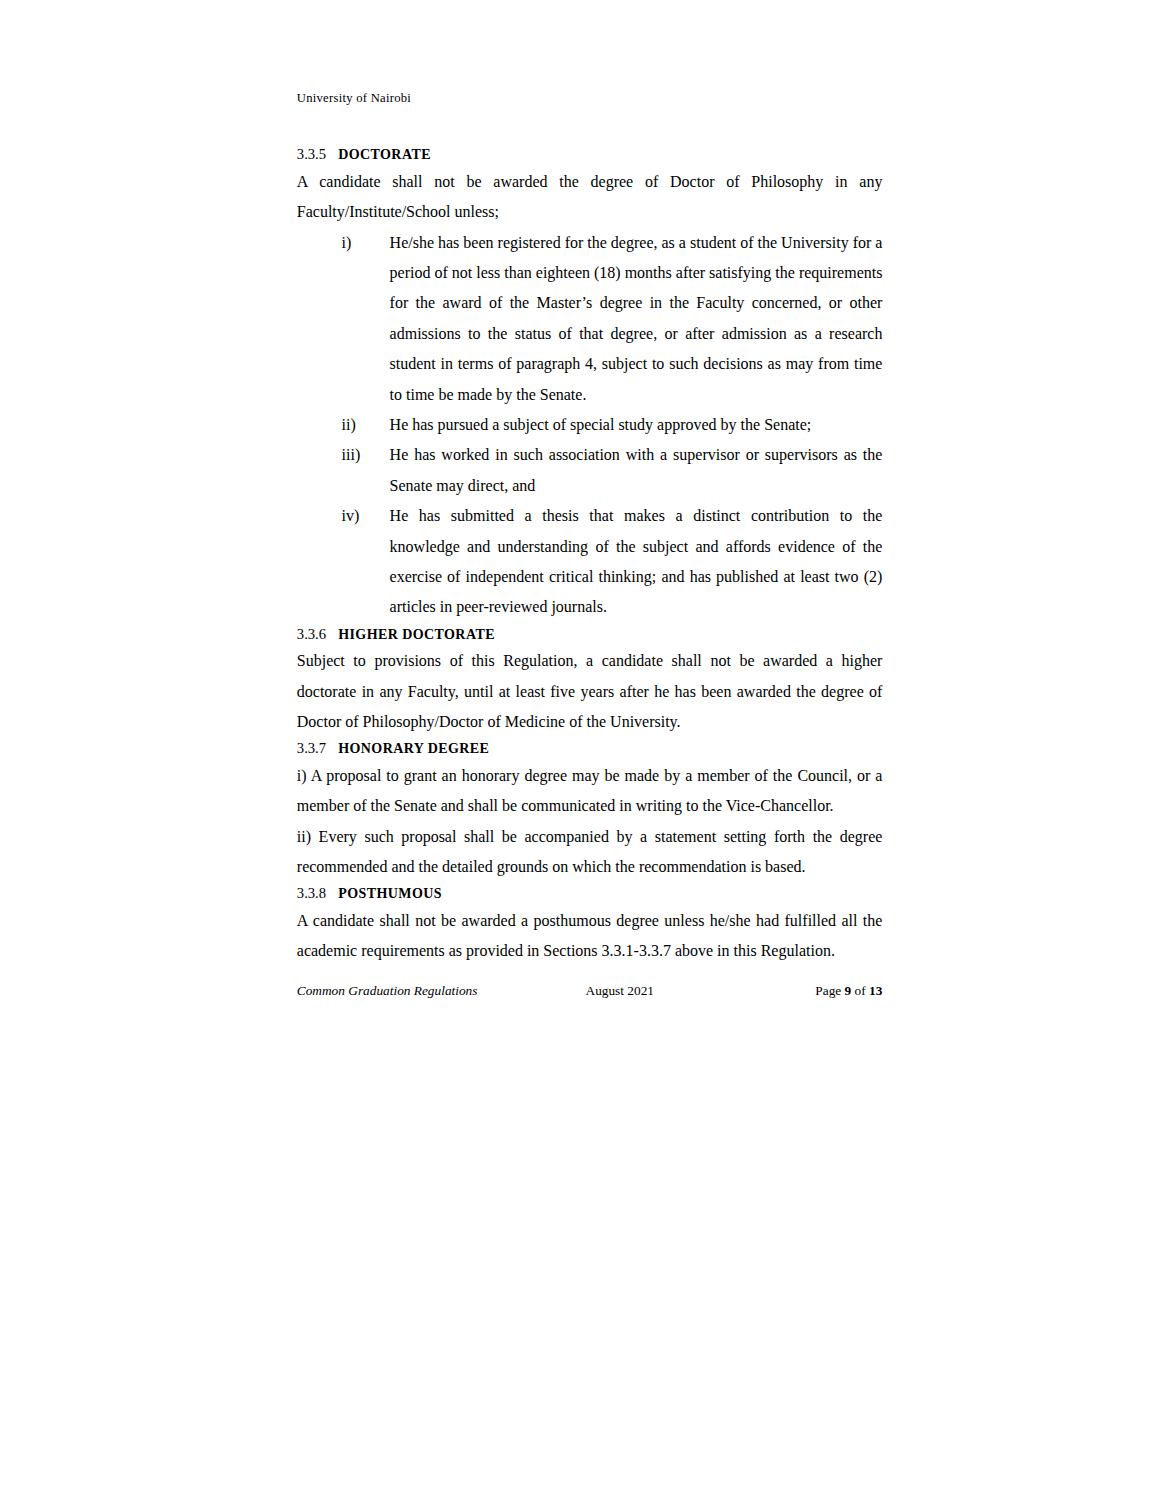University of Nairobi
3.3.5 DOCTORATE
A candidate shall not be awarded the degree of Doctor of Philosophy in any Faculty/Institute/School unless;
i) He/she has been registered for the degree, as a student of the University for a period of not less than eighteen (18) months after satisfying the requirements for the award of the Master’s degree in the Faculty concerned, or other admissions to the status of that degree, or after admission as a research student in terms of paragraph 4, subject to such decisions as may from time to time be made by the Senate.
ii) He has pursued a subject of special study approved by the Senate;
iii) He has worked in such association with a supervisor or supervisors as the Senate may direct, and
iv) He has submitted a thesis that makes a distinct contribution to the knowledge and understanding of the subject and affords evidence of the exercise of independent critical thinking; and has published at least two (2) articles in peer-reviewed journals.
3.3.6 HIGHER DOCTORATE
Subject to provisions of this Regulation, a candidate shall not be awarded a higher doctorate in any Faculty, until at least five years after he has been awarded the degree of Doctor of Philosophy/Doctor of Medicine of the University.
3.3.7 HONORARY DEGREE
i) A proposal to grant an honorary degree may be made by a member of the Council, or a member of the Senate and shall be communicated in writing to the Vice-Chancellor.
ii) Every such proposal shall be accompanied by a statement setting forth the degree recommended and the detailed grounds on which the recommendation is based.
3.3.8 POSTHUMOUS
A candidate shall not be awarded a posthumous degree unless he/she had fulfilled all the academic requirements as provided in Sections 3.3.1-3.3.7 above in this Regulation.
Common Graduation Regulations August 2021 Page 9 of 13